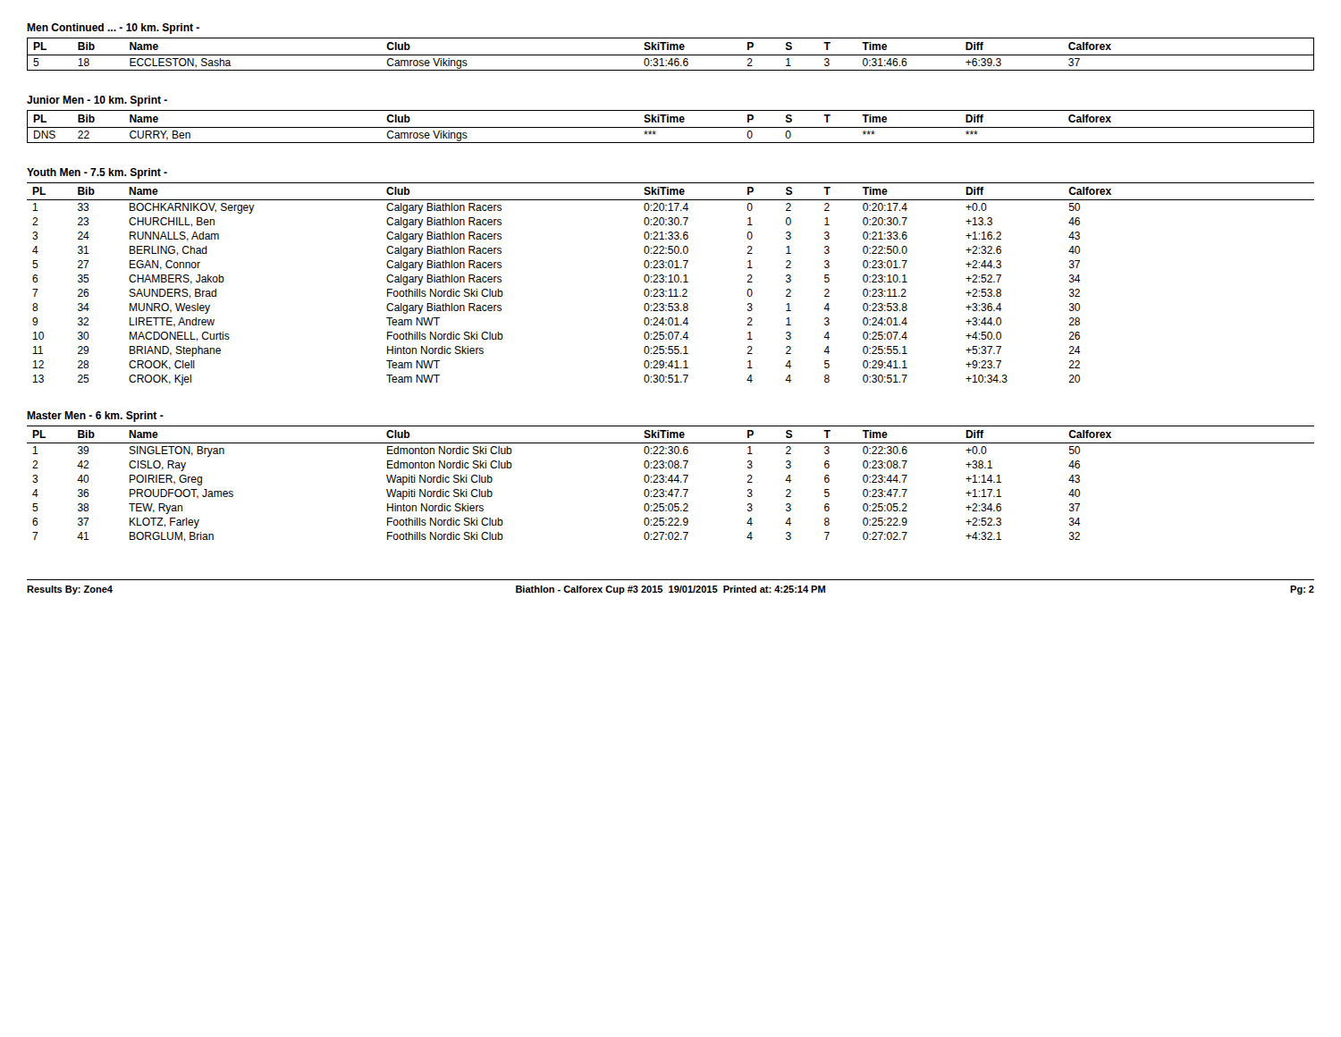Men Continued ... - 10 km. Sprint -
| PL | Bib | Name | Club | SkiTime | P | S | T | Time | Diff | Calforex |
| --- | --- | --- | --- | --- | --- | --- | --- | --- | --- | --- |
| 5 | 18 | ECCLESTON, Sasha | Camrose Vikings | 0:31:46.6 | 2 | 1 | 3 | 0:31:46.6 | +6:39.3 | 37 |
Junior Men - 10 km. Sprint -
| PL | Bib | Name | Club | SkiTime | P | S | T | Time | Diff | Calforex |
| --- | --- | --- | --- | --- | --- | --- | --- | --- | --- | --- |
| DNS | 22 | CURRY, Ben | Camrose Vikings | *** | 0 | 0 | | *** | *** | |
Youth Men - 7.5 km. Sprint -
| PL | Bib | Name | Club | SkiTime | P | S | T | Time | Diff | Calforex |
| --- | --- | --- | --- | --- | --- | --- | --- | --- | --- | --- |
| 1 | 33 | BOCHKARNIKOV, Sergey | Calgary Biathlon Racers | 0:20:17.4 | 0 | 2 | 2 | 0:20:17.4 | +0.0 | 50 |
| 2 | 23 | CHURCHILL, Ben | Calgary Biathlon Racers | 0:20:30.7 | 1 | 0 | 1 | 0:20:30.7 | +13.3 | 46 |
| 3 | 24 | RUNNALLS, Adam | Calgary Biathlon Racers | 0:21:33.6 | 0 | 3 | 3 | 0:21:33.6 | +1:16.2 | 43 |
| 4 | 31 | BERLING, Chad | Calgary Biathlon Racers | 0:22:50.0 | 2 | 1 | 3 | 0:22:50.0 | +2:32.6 | 40 |
| 5 | 27 | EGAN, Connor | Calgary Biathlon Racers | 0:23:01.7 | 1 | 2 | 3 | 0:23:01.7 | +2:44.3 | 37 |
| 6 | 35 | CHAMBERS, Jakob | Calgary Biathlon Racers | 0:23:10.1 | 2 | 3 | 5 | 0:23:10.1 | +2:52.7 | 34 |
| 7 | 26 | SAUNDERS, Brad | Foothills Nordic Ski Club | 0:23:11.2 | 0 | 2 | 2 | 0:23:11.2 | +2:53.8 | 32 |
| 8 | 34 | MUNRO, Wesley | Calgary Biathlon Racers | 0:23:53.8 | 3 | 1 | 4 | 0:23:53.8 | +3:36.4 | 30 |
| 9 | 32 | LIRETTE, Andrew | Team NWT | 0:24:01.4 | 2 | 1 | 3 | 0:24:01.4 | +3:44.0 | 28 |
| 10 | 30 | MACDONELL, Curtis | Foothills Nordic Ski Club | 0:25:07.4 | 1 | 3 | 4 | 0:25:07.4 | +4:50.0 | 26 |
| 11 | 29 | BRIAND, Stephane | Hinton Nordic Skiers | 0:25:55.1 | 2 | 2 | 4 | 0:25:55.1 | +5:37.7 | 24 |
| 12 | 28 | CROOK, Clell | Team NWT | 0:29:41.1 | 1 | 4 | 5 | 0:29:41.1 | +9:23.7 | 22 |
| 13 | 25 | CROOK, Kjel | Team NWT | 0:30:51.7 | 4 | 4 | 8 | 0:30:51.7 | +10:34.3 | 20 |
Master Men - 6 km. Sprint -
| PL | Bib | Name | Club | SkiTime | P | S | T | Time | Diff | Calforex |
| --- | --- | --- | --- | --- | --- | --- | --- | --- | --- | --- |
| 1 | 39 | SINGLETON, Bryan | Edmonton Nordic Ski Club | 0:22:30.6 | 1 | 2 | 3 | 0:22:30.6 | +0.0 | 50 |
| 2 | 42 | CISLO, Ray | Edmonton Nordic Ski Club | 0:23:08.7 | 3 | 3 | 6 | 0:23:08.7 | +38.1 | 46 |
| 3 | 40 | POIRIER, Greg | Wapiti Nordic Ski Club | 0:23:44.7 | 2 | 4 | 6 | 0:23:44.7 | +1:14.1 | 43 |
| 4 | 36 | PROUDFOOT, James | Wapiti Nordic Ski Club | 0:23:47.7 | 3 | 2 | 5 | 0:23:47.7 | +1:17.1 | 40 |
| 5 | 38 | TEW, Ryan | Hinton Nordic Skiers | 0:25:05.2 | 3 | 3 | 6 | 0:25:05.2 | +2:34.6 | 37 |
| 6 | 37 | KLOTZ, Farley | Foothills Nordic Ski Club | 0:25:22.9 | 4 | 4 | 8 | 0:25:22.9 | +2:52.3 | 34 |
| 7 | 41 | BORGLUM, Brian | Foothills Nordic Ski Club | 0:27:02.7 | 4 | 3 | 7 | 0:27:02.7 | +4:32.1 | 32 |
Results By: Zone4
Biathlon - Calforex Cup #3 2015 19/01/2015 Printed at: 4:25:14 PM
Pg: 2